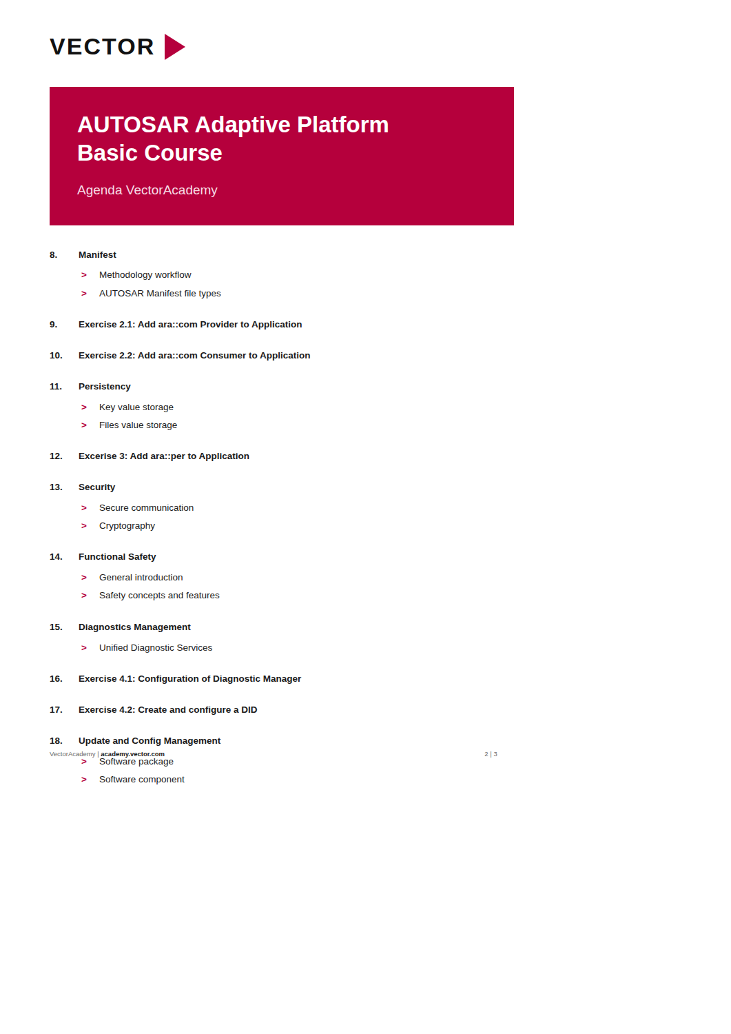VECTOR
AUTOSAR Adaptive Platform
Basic Course
Agenda VectorAcademy
Manifest
Methodology workflow
AUTOSAR Manifest file types
Exercise 2.1: Add ara::com Provider to Application
Exercise 2.2: Add ara::com Consumer to Application
Persistency
Key value storage
Files value storage
Excerise 3: Add ara::per to Application
Security
Secure communication
Cryptography
Functional Safety
General introduction
Safety concepts and features
Diagnostics Management
Unified Diagnostic Services
Exercise 4.1: Configuration of Diagnostic Manager
Exercise 4.2: Create and configure a DID
Update and Config Management
Software package
Software component
VectorAcademy | academy.vector.com 2 | 3